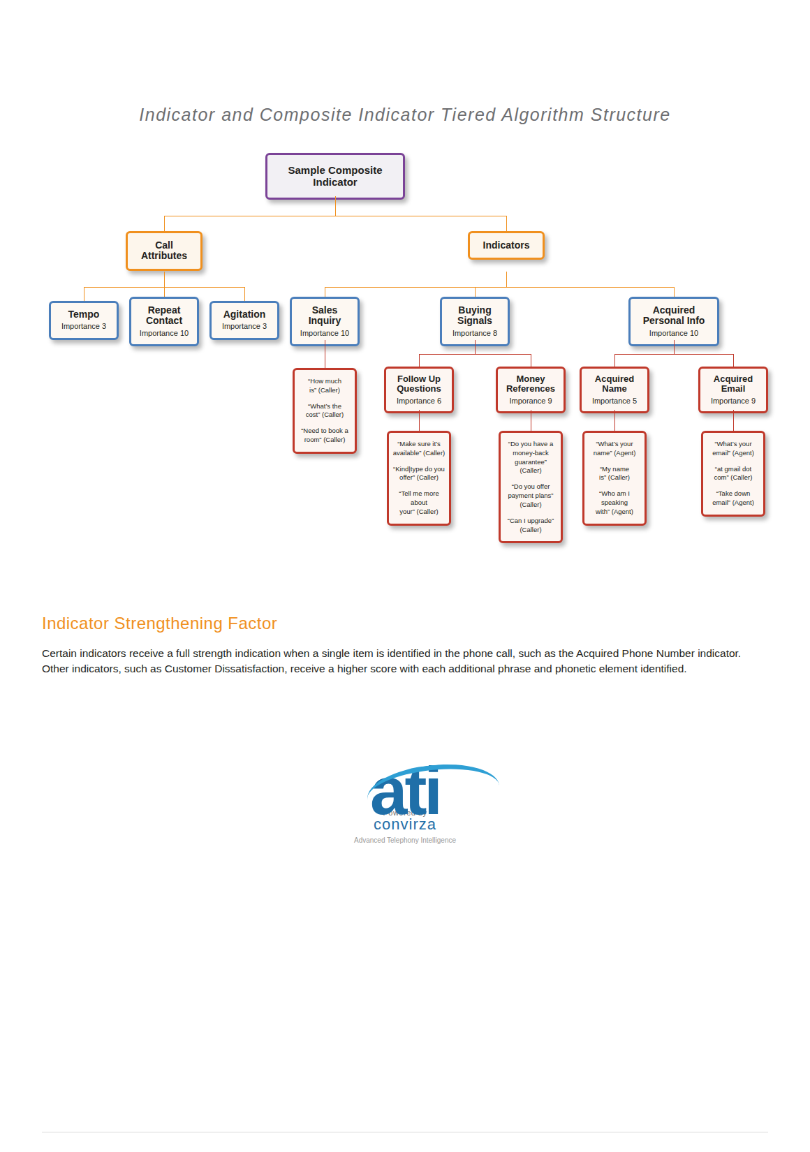Indicator and Composite Indicator Tiered Algorithm Structure
Sample Composite
Indicator
Call
Attributes
Indicators
Tempo
Importance 3
Repeat
Contact
Importance 10
Agitation
Importance 3
Sales
Inquiry
Importance 10
Buying
Signals
Importance 8
Acquired
Personal Info
Importance 10
Follow Up
Questions
Importance 6
Money
References
Imporance 9
Acquired
Name
Importance 5
Acquired
Email
Importance 9
“How much
is” (Caller)
“What’s the
cost” (Caller)
“Need to book a
room” (Caller)
“Make sure it’s
available” (Caller)
“Kind|type do you
offer” (Caller)
“Tell me more
about
your” (Caller)
“Do you have a
money-back
guarantee” (Caller)
“Do you offer
payment plans”
(Caller)
“Can I upgrade”
(Caller)
“What’s your
name” (Agent)
“My name
is” (Caller)
“Who am I
speaking
with” (Agent)
“What’s your
email” (Agent)
“at gmail dot
com” (Caller)
“Take down
email” (Agent)
Indicator Strengthening Factor
Certain indicators receive a full strength indication when a single item is identified in the phone call, such as the Acquired Phone Number indicator. Other indicators, such as Customer Dissatisfaction, receive a higher score with each additional phrase and phonetic element identified.
ati
Powered by
convirza
Advanced Telephony Intelligence